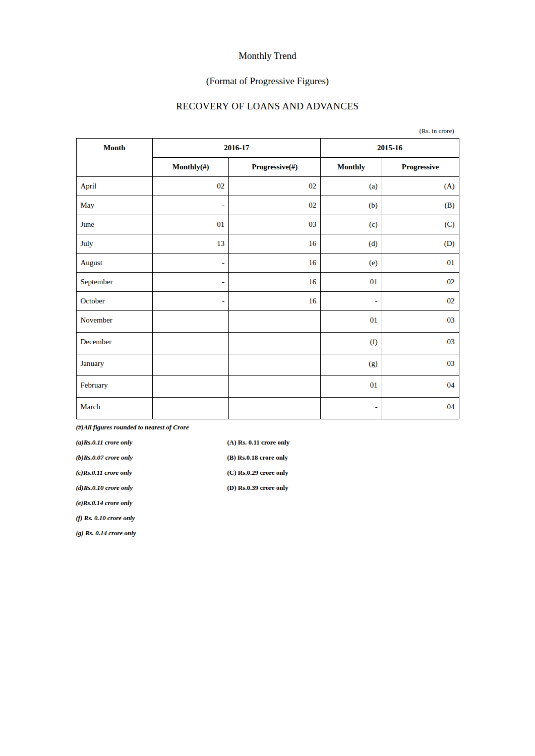Monthly Trend
(Format of Progressive Figures)
RECOVERY OF LOANS AND ADVANCES
(Rs. in crore)
| Month | 2016-17 | 2015-16 |
| --- | --- | --- |
| Monthly(#) | Progressive(#) | Monthly | Progressive |
| April | 02 | 02 | (a) | (A) |
| May | - | 02 | (b) | (B) |
| June | 01 | 03 | (c) | (C) |
| July | 13 | 16 | (d) | (D) |
| August | - | 16 | (e) | 01 |
| September | - | 16 | 01 | 02 |
| October | - | 16 | - | 02 |
| November | | | 01 | 03 |
| December | | | (f) | 03 |
| January | | | (g) | 03 |
| February | | | 01 | 04 |
| March | | | - | 04 |
(#)All figures rounded to nearest of Crore
(a)Rs.0.11 crore only
(A) Rs. 0.11 crore only
(b)Rs.0.07 crore only
(B) Rs.0.18 crore only
(c)Rs.0.11 crore only
(C) Rs.0.29 crore only
(d)Rs.0.10 crore only
(D) Rs.0.39 crore only
(e)Rs.0.14 crore only
(f) Rs. 0.10 crore only
(g) Rs. 0.14 crore only